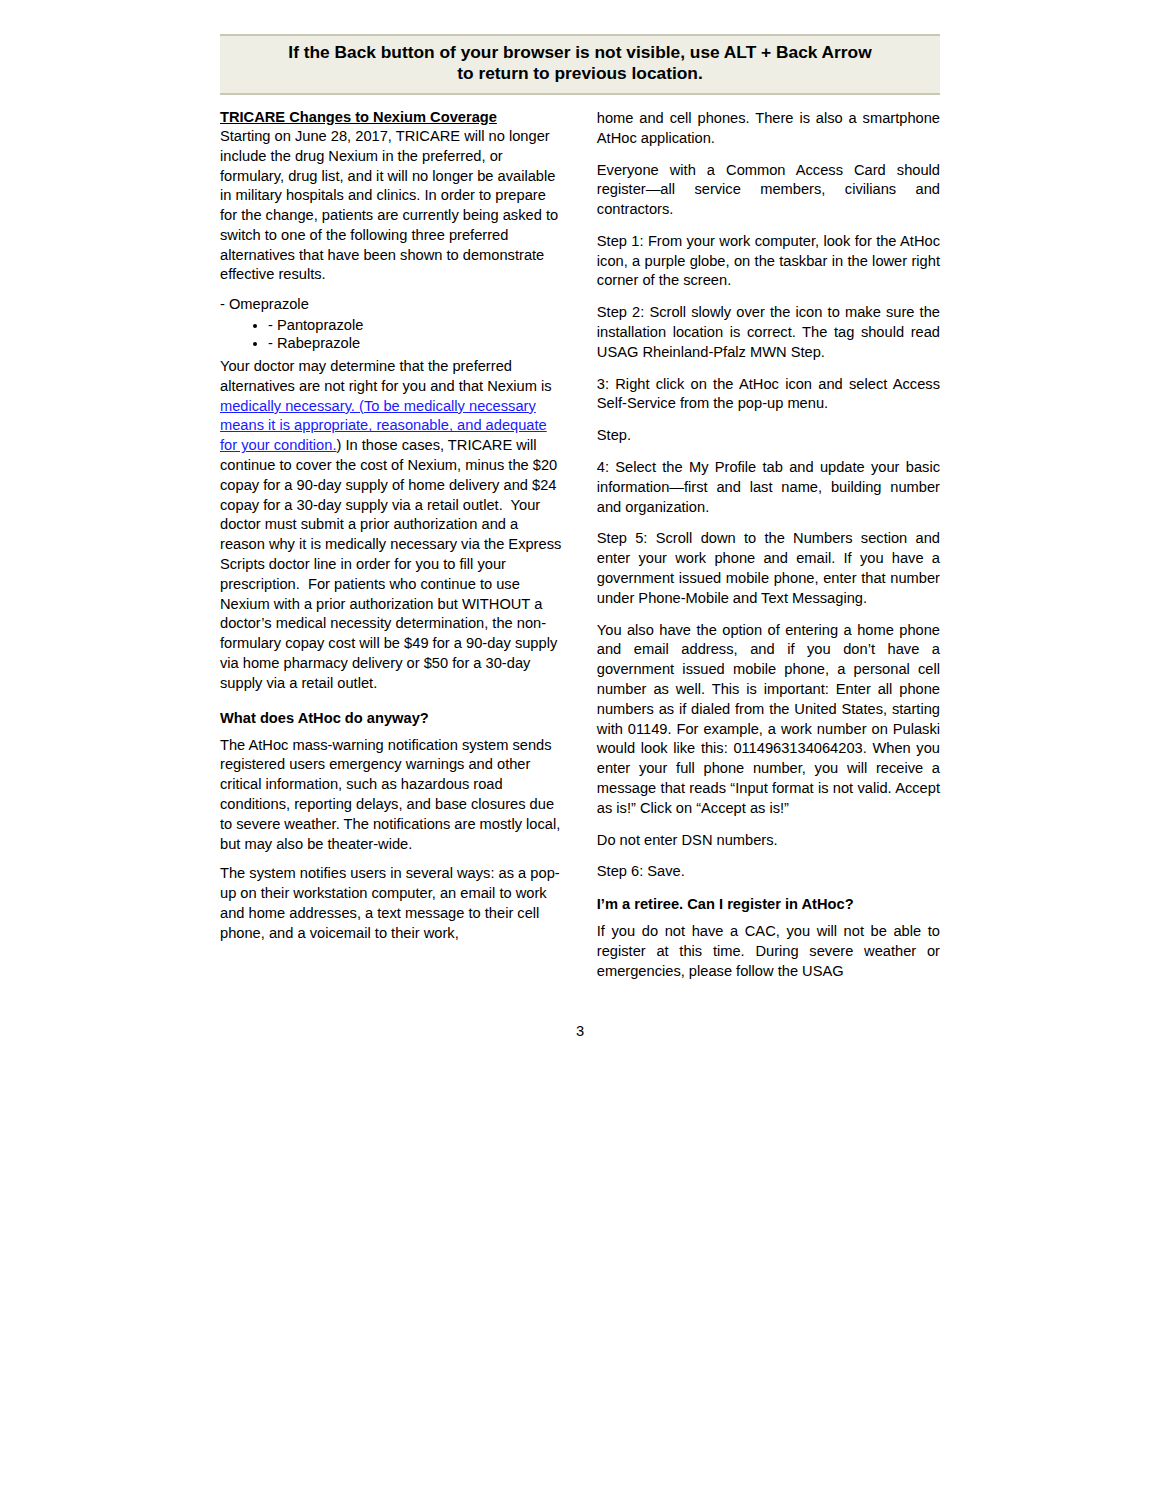If the Back button of your browser is not visible, use ALT + Back Arrow
to return to previous location.
TRICARE Changes to Nexium Coverage
Starting on June 28, 2017, TRICARE will no longer include the drug Nexium in the preferred, or formulary, drug list, and it will no longer be available in military hospitals and clinics. In order to prepare for the change, patients are currently being asked to switch to one of the following three preferred alternatives that have been shown to demonstrate effective results.
- Omeprazole
- Pantoprazole
- Rabeprazole
Your doctor may determine that the preferred alternatives are not right for you and that Nexium is medically necessary. (To be medically necessary means it is appropriate, reasonable, and adequate for your condition.) In those cases, TRICARE will continue to cover the cost of Nexium, minus the $20 copay for a 90-day supply of home delivery and $24 copay for a 30-day supply via a retail outlet. Your doctor must submit a prior authorization and a reason why it is medically necessary via the Express Scripts doctor line in order for you to fill your prescription. For patients who continue to use Nexium with a prior authorization but WITHOUT a doctor’s medical necessity determination, the non-formulary copay cost will be $49 for a 90-day supply via home pharmacy delivery or $50 for a 30-day supply via a retail outlet.
What does AtHoc do anyway?
The AtHoc mass-warning notification system sends registered users emergency warnings and other critical information, such as hazardous road conditions, reporting delays, and base closures due to severe weather. The notifications are mostly local, but may also be theater-wide.
The system notifies users in several ways: as a pop-up on their workstation computer, an email to work and home addresses, a text message to their cell phone, and a voicemail to their work,
home and cell phones. There is also a smartphone AtHoc application.
Everyone with a Common Access Card should register—all service members, civilians and contractors.
Step 1: From your work computer, look for the AtHoc icon, a purple globe, on the taskbar in the lower right corner of the screen.
Step 2: Scroll slowly over the icon to make sure the installation location is correct. The tag should read USAG Rheinland-Pfalz MWN Step.
3: Right click on the AtHoc icon and select Access Self-Service from the pop-up menu.
Step.
4: Select the My Profile tab and update your basic information—first and last name, building number and organization.
Step 5: Scroll down to the Numbers section and enter your work phone and email. If you have a government issued mobile phone, enter that number under Phone-Mobile and Text Messaging.
You also have the option of entering a home phone and email address, and if you don’t have a government issued mobile phone, a personal cell number as well. This is important: Enter all phone numbers as if dialed from the United States, starting with 01149. For example, a work number on Pulaski would look like this: 0114963134064203. When you enter your full phone number, you will receive a message that reads “Input format is not valid. Accept as is!” Click on “Accept as is!”
Do not enter DSN numbers.
Step 6: Save.
I’m a retiree. Can I register in AtHoc?
If you do not have a CAC, you will not be able to register at this time. During severe weather or emergencies, please follow the USAG
3